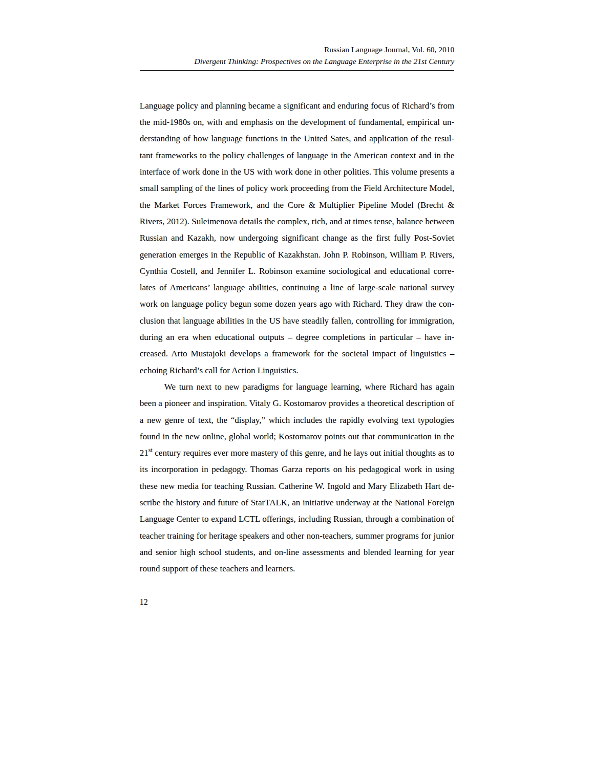Russian Language Journal, Vol. 60, 2010
Divergent Thinking: Prospectives on the Language Enterprise in the 21st Century
Language policy and planning became a significant and enduring focus of Richard’s from the mid-1980s on, with and emphasis on the development of fundamental, empirical understanding of how language functions in the United Sates, and application of the resultant frameworks to the policy challenges of language in the American context and in the interface of work done in the US with work done in other polities. This volume presents a small sampling of the lines of policy work proceeding from the Field Architecture Model, the Market Forces Framework, and the Core & Multiplier Pipeline Model (Brecht & Rivers, 2012). Suleimenova details the complex, rich, and at times tense, balance between Russian and Kazakh, now undergoing significant change as the first fully Post-Soviet generation emerges in the Republic of Kazakhstan. John P. Robinson, William P. Rivers, Cynthia Costell, and Jennifer L. Robinson examine sociological and educational correlates of Americans’ language abilities, continuing a line of large-scale national survey work on language policy begun some dozen years ago with Richard. They draw the conclusion that language abilities in the US have steadily fallen, controlling for immigration, during an era when educational outputs – degree completions in particular – have increased. Arto Mustajoki develops a framework for the societal impact of linguistics – echoing Richard’s call for Action Linguistics.
We turn next to new paradigms for language learning, where Richard has again been a pioneer and inspiration. Vitaly G. Kostomarov provides a theoretical description of a new genre of text, the “display,” which includes the rapidly evolving text typologies found in the new online, global world; Kostomarov points out that communication in the 21st century requires ever more mastery of this genre, and he lays out initial thoughts as to its incorporation in pedagogy. Thomas Garza reports on his pedagogical work in using these new media for teaching Russian. Catherine W. Ingold and Mary Elizabeth Hart describe the history and future of StarTALK, an initiative underway at the National Foreign Language Center to expand LCTL offerings, including Russian, through a combination of teacher training for heritage speakers and other non-teachers, summer programs for junior and senior high school students, and on-line assessments and blended learning for year round support of these teachers and learners.
12